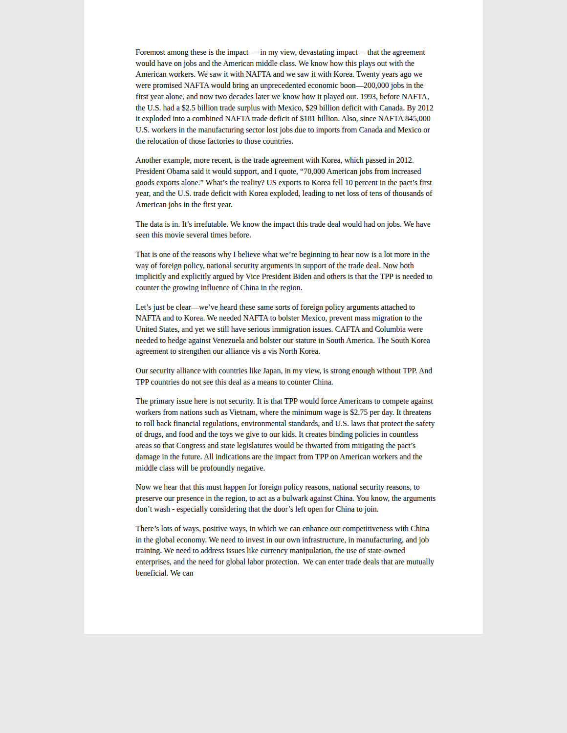Foremost among these is the impact — in my view, devastating impact— that the agreement would have on jobs and the American middle class. We know how this plays out with the American workers. We saw it with NAFTA and we saw it with Korea. Twenty years ago we were promised NAFTA would bring an unprecedented economic boon—200,000 jobs in the first year alone, and now two decades later we know how it played out. 1993, before NAFTA, the U.S. had a $2.5 billion trade surplus with Mexico, $29 billion deficit with Canada. By 2012 it exploded into a combined NAFTA trade deficit of $181 billion. Also, since NAFTA 845,000 U.S. workers in the manufacturing sector lost jobs due to imports from Canada and Mexico or the relocation of those factories to those countries.
Another example, more recent, is the trade agreement with Korea, which passed in 2012. President Obama said it would support, and I quote, “70,000 American jobs from increased goods exports alone.” What’s the reality? US exports to Korea fell 10 percent in the pact’s first year, and the U.S. trade deficit with Korea exploded, leading to net loss of tens of thousands of American jobs in the first year.
The data is in. It’s irrefutable. We know the impact this trade deal would had on jobs. We have seen this movie several times before.
That is one of the reasons why I believe what we’re beginning to hear now is a lot more in the way of foreign policy, national security arguments in support of the trade deal. Now both implicitly and explicitly argued by Vice President Biden and others is that the TPP is needed to counter the growing influence of China in the region.
Let’s just be clear—we’ve heard these same sorts of foreign policy arguments attached to NAFTA and to Korea. We needed NAFTA to bolster Mexico, prevent mass migration to the United States, and yet we still have serious immigration issues. CAFTA and Columbia were needed to hedge against Venezuela and bolster our stature in South America. The South Korea agreement to strengthen our alliance vis a vis North Korea.
Our security alliance with countries like Japan, in my view, is strong enough without TPP. And TPP countries do not see this deal as a means to counter China.
The primary issue here is not security. It is that TPP would force Americans to compete against workers from nations such as Vietnam, where the minimum wage is $2.75 per day. It threatens to roll back financial regulations, environmental standards, and U.S. laws that protect the safety of drugs, and food and the toys we give to our kids. It creates binding policies in countless areas so that Congress and state legislatures would be thwarted from mitigating the pact’s damage in the future. All indications are the impact from TPP on American workers and the middle class will be profoundly negative.
Now we hear that this must happen for foreign policy reasons, national security reasons, to preserve our presence in the region, to act as a bulwark against China. You know, the arguments don’t wash - especially considering that the door’s left open for China to join.
There’s lots of ways, positive ways, in which we can enhance our competitiveness with China in the global economy. We need to invest in our own infrastructure, in manufacturing, and job training. We need to address issues like currency manipulation, the use of state-owned enterprises, and the need for global labor protection. We can enter trade deals that are mutually beneficial. We can